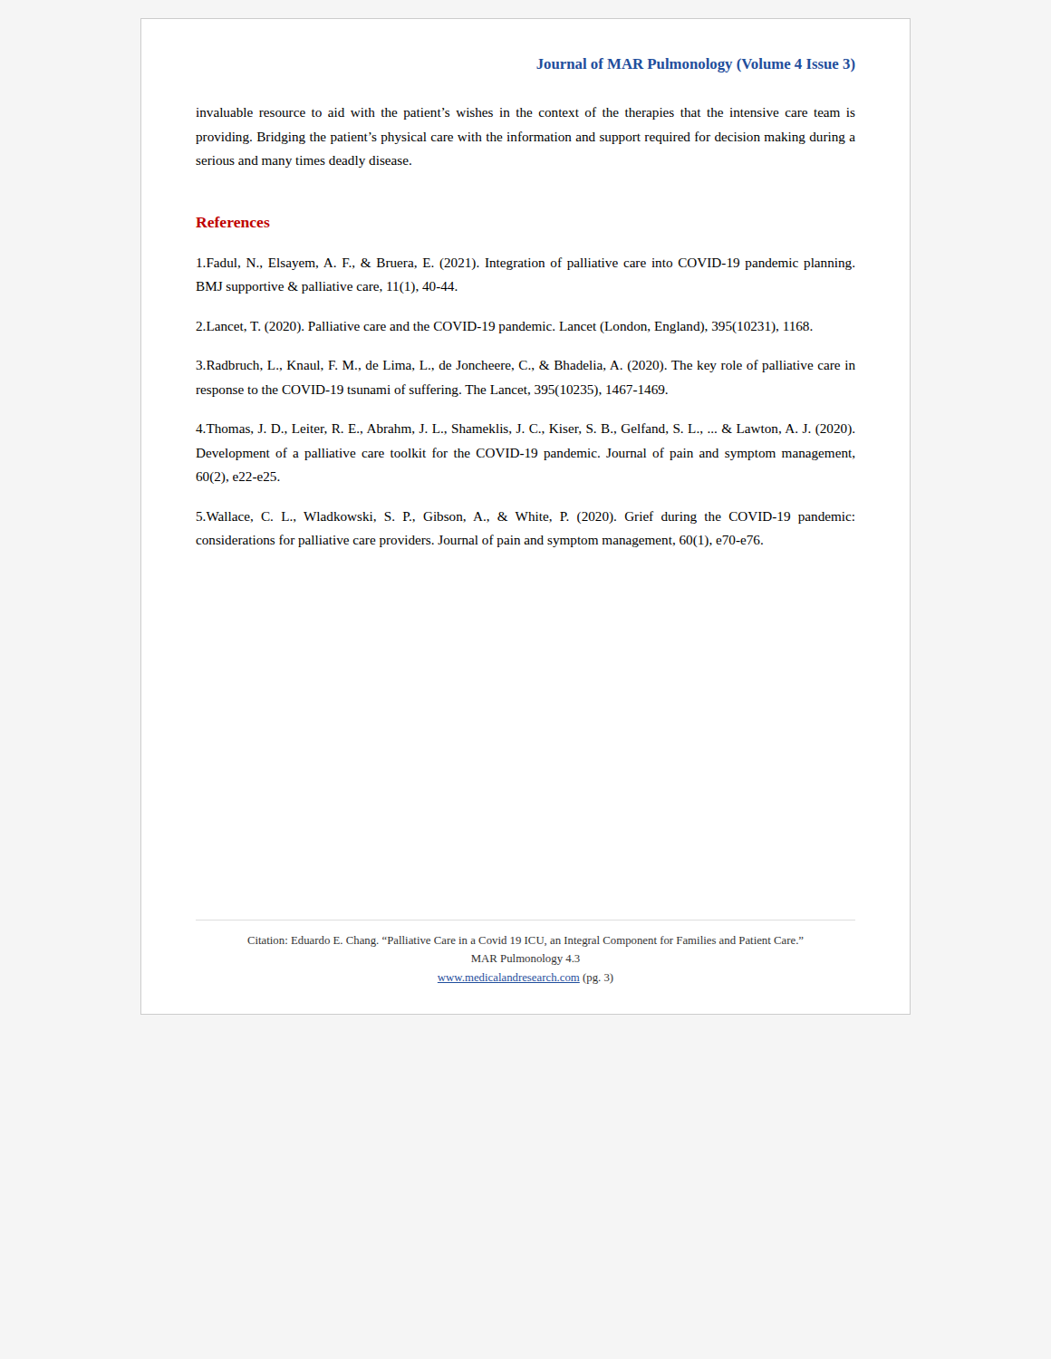Journal of MAR Pulmonology (Volume 4 Issue 3)
invaluable resource to aid with the patient’s wishes in the context of the therapies that the intensive care team is providing. Bridging the patient’s physical care with the information and support required for decision making during a serious and many times deadly disease.
References
1.Fadul, N., Elsayem, A. F., & Bruera, E. (2021). Integration of palliative care into COVID-19 pandemic planning. BMJ supportive & palliative care, 11(1), 40-44.
2.Lancet, T. (2020). Palliative care and the COVID-19 pandemic. Lancet (London, England), 395(10231), 1168.
3.Radbruch, L., Knaul, F. M., de Lima, L., de Joncheere, C., & Bhadelia, A. (2020). The key role of palliative care in response to the COVID-19 tsunami of suffering. The Lancet, 395(10235), 1467-1469.
4.Thomas, J. D., Leiter, R. E., Abrahm, J. L., Shameklis, J. C., Kiser, S. B., Gelfand, S. L., ... & Lawton, A. J. (2020). Development of a palliative care toolkit for the COVID-19 pandemic. Journal of pain and symptom management, 60(2), e22-e25.
5.Wallace, C. L., Wladkowski, S. P., Gibson, A., & White, P. (2020). Grief during the COVID-19 pandemic: considerations for palliative care providers. Journal of pain and symptom management, 60(1), e70-e76.
Citation: Eduardo E. Chang. “Palliative Care in a Covid 19 ICU, an Integral Component for Families and Patient Care.”
MAR Pulmonology 4.3
www.medicalandresearch.com (pg. 3)